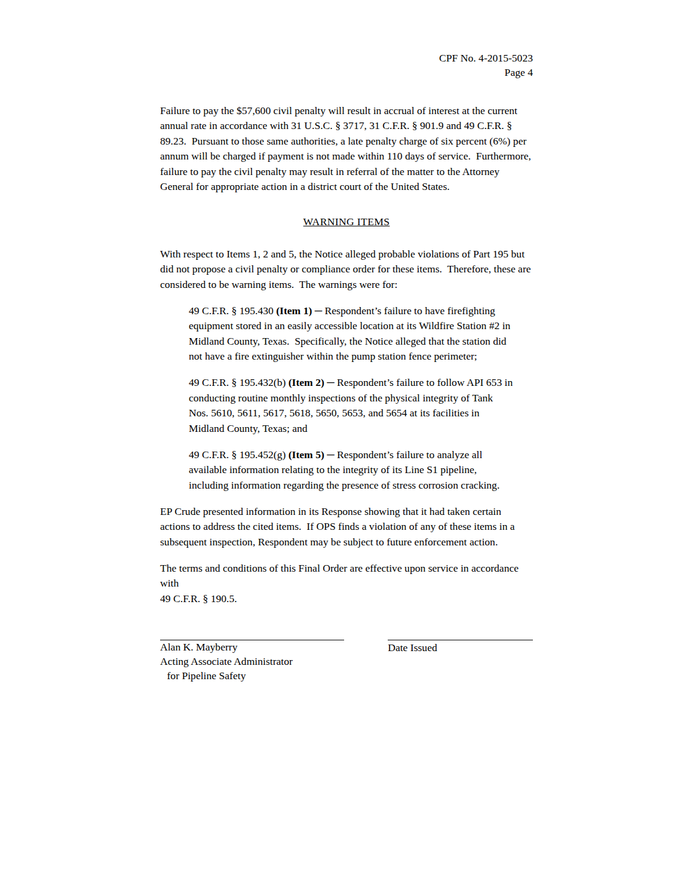CPF No. 4-2015-5023
Page 4
Failure to pay the $57,600 civil penalty will result in accrual of interest at the current annual rate in accordance with 31 U.S.C. § 3717, 31 C.F.R. § 901.9 and 49 C.F.R. § 89.23. Pursuant to those same authorities, a late penalty charge of six percent (6%) per annum will be charged if payment is not made within 110 days of service. Furthermore, failure to pay the civil penalty may result in referral of the matter to the Attorney General for appropriate action in a district court of the United States.
WARNING ITEMS
With respect to Items 1, 2 and 5, the Notice alleged probable violations of Part 195 but did not propose a civil penalty or compliance order for these items. Therefore, these are considered to be warning items. The warnings were for:
49 C.F.R. § 195.430 (Item 1) ─ Respondent’s failure to have firefighting equipment stored in an easily accessible location at its Wildfire Station #2 in Midland County, Texas. Specifically, the Notice alleged that the station did not have a fire extinguisher within the pump station fence perimeter;
49 C.F.R. § 195.432(b) (Item 2) ─ Respondent’s failure to follow API 653 in conducting routine monthly inspections of the physical integrity of Tank Nos. 5610, 5611, 5617, 5618, 5650, 5653, and 5654 at its facilities in Midland County, Texas; and
49 C.F.R. § 195.452(g) (Item 5) ─ Respondent’s failure to analyze all available information relating to the integrity of its Line S1 pipeline, including information regarding the presence of stress corrosion cracking.
EP Crude presented information in its Response showing that it had taken certain actions to address the cited items. If OPS finds a violation of any of these items in a subsequent inspection, Respondent may be subject to future enforcement action.
The terms and conditions of this Final Order are effective upon service in accordance with
49 C.F.R. § 190.5.
| Alan K. Mayberry Acting Associate Administrator for Pipeline Safety | | Date Issued |